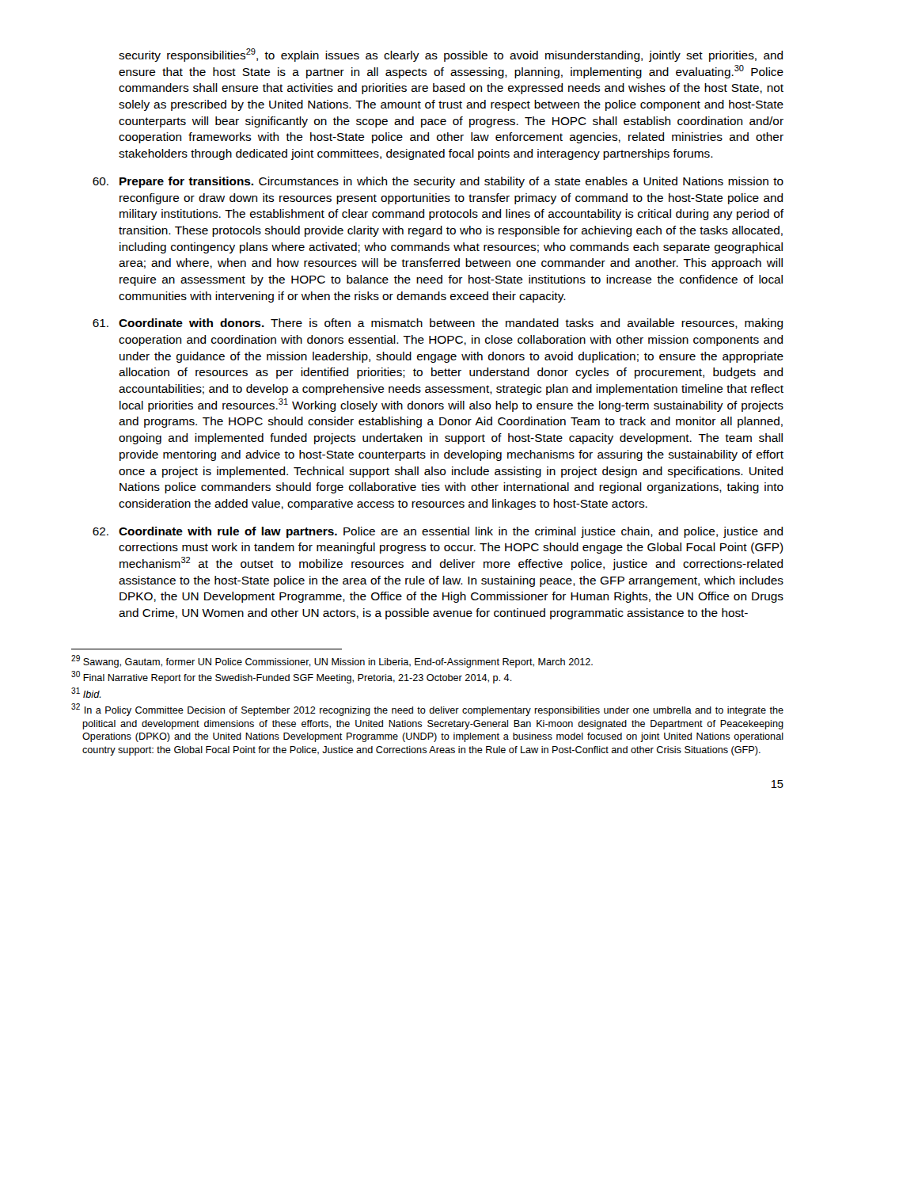security responsibilities29, to explain issues as clearly as possible to avoid misunderstanding, jointly set priorities, and ensure that the host State is a partner in all aspects of assessing, planning, implementing and evaluating.30 Police commanders shall ensure that activities and priorities are based on the expressed needs and wishes of the host State, not solely as prescribed by the United Nations. The amount of trust and respect between the police component and host-State counterparts will bear significantly on the scope and pace of progress. The HOPC shall establish coordination and/or cooperation frameworks with the host-State police and other law enforcement agencies, related ministries and other stakeholders through dedicated joint committees, designated focal points and interagency partnerships forums.
60. Prepare for transitions. Circumstances in which the security and stability of a state enables a United Nations mission to reconfigure or draw down its resources present opportunities to transfer primacy of command to the host-State police and military institutions. The establishment of clear command protocols and lines of accountability is critical during any period of transition. These protocols should provide clarity with regard to who is responsible for achieving each of the tasks allocated, including contingency plans where activated; who commands what resources; who commands each separate geographical area; and where, when and how resources will be transferred between one commander and another. This approach will require an assessment by the HOPC to balance the need for host-State institutions to increase the confidence of local communities with intervening if or when the risks or demands exceed their capacity.
61. Coordinate with donors. There is often a mismatch between the mandated tasks and available resources, making cooperation and coordination with donors essential. The HOPC, in close collaboration with other mission components and under the guidance of the mission leadership, should engage with donors to avoid duplication; to ensure the appropriate allocation of resources as per identified priorities; to better understand donor cycles of procurement, budgets and accountabilities; and to develop a comprehensive needs assessment, strategic plan and implementation timeline that reflect local priorities and resources.31 Working closely with donors will also help to ensure the long-term sustainability of projects and programs. The HOPC should consider establishing a Donor Aid Coordination Team to track and monitor all planned, ongoing and implemented funded projects undertaken in support of host-State capacity development. The team shall provide mentoring and advice to host-State counterparts in developing mechanisms for assuring the sustainability of effort once a project is implemented. Technical support shall also include assisting in project design and specifications. United Nations police commanders should forge collaborative ties with other international and regional organizations, taking into consideration the added value, comparative access to resources and linkages to host-State actors.
62. Coordinate with rule of law partners. Police are an essential link in the criminal justice chain, and police, justice and corrections must work in tandem for meaningful progress to occur. The HOPC should engage the Global Focal Point (GFP) mechanism32 at the outset to mobilize resources and deliver more effective police, justice and corrections-related assistance to the host-State police in the area of the rule of law. In sustaining peace, the GFP arrangement, which includes DPKO, the UN Development Programme, the Office of the High Commissioner for Human Rights, the UN Office on Drugs and Crime, UN Women and other UN actors, is a possible avenue for continued programmatic assistance to the host-
29 Sawang, Gautam, former UN Police Commissioner, UN Mission in Liberia, End-of-Assignment Report, March 2012.
30 Final Narrative Report for the Swedish-Funded SGF Meeting, Pretoria, 21-23 October 2014, p. 4.
31 Ibid.
32 In a Policy Committee Decision of September 2012 recognizing the need to deliver complementary responsibilities under one umbrella and to integrate the political and development dimensions of these efforts, the United Nations Secretary-General Ban Ki-moon designated the Department of Peacekeeping Operations (DPKO) and the United Nations Development Programme (UNDP) to implement a business model focused on joint United Nations operational country support: the Global Focal Point for the Police, Justice and Corrections Areas in the Rule of Law in Post-Conflict and other Crisis Situations (GFP).
15